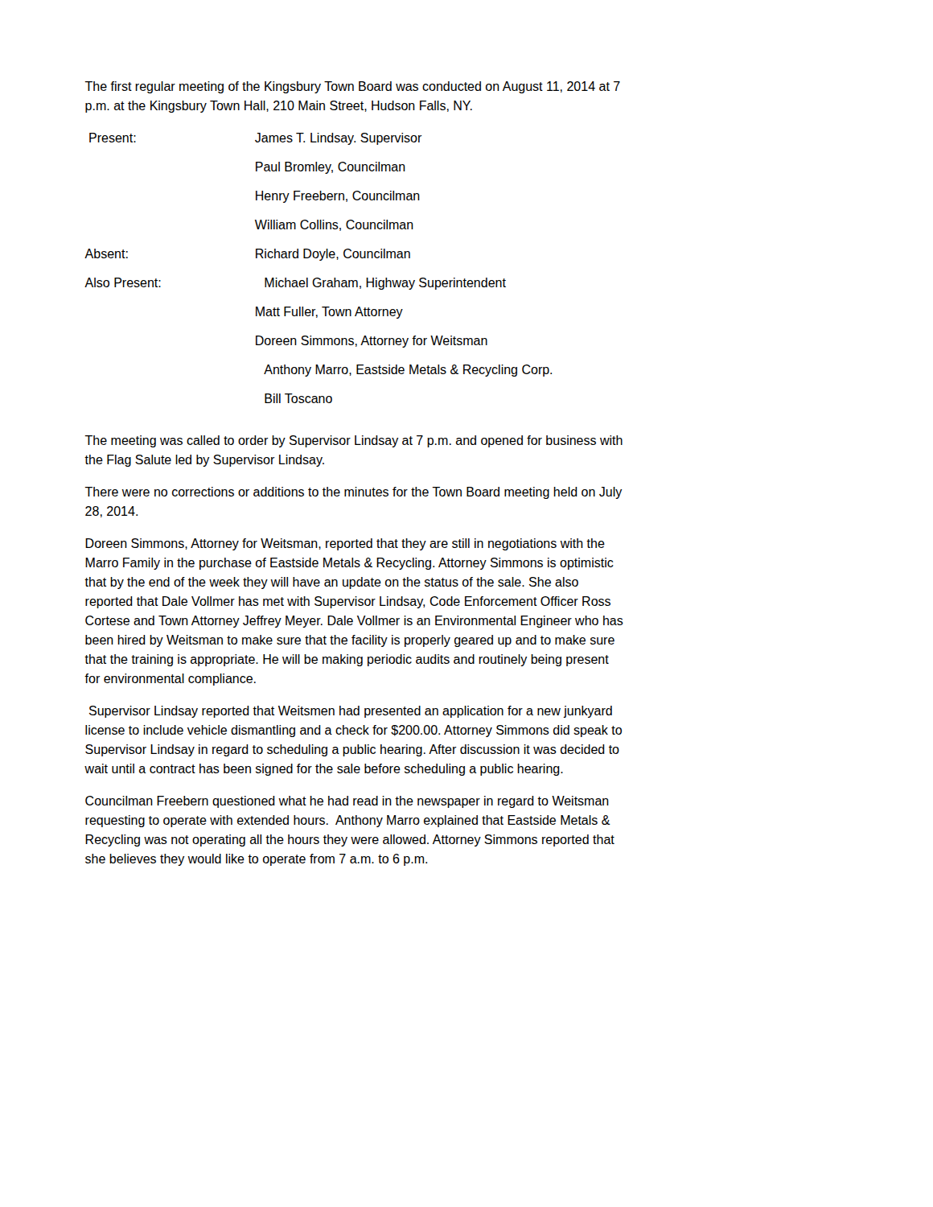The first regular meeting of the Kingsbury Town Board was conducted on August 11, 2014 at 7 p.m. at the Kingsbury Town Hall, 210 Main Street, Hudson Falls, NY.
| Present: | James T. Lindsay. Supervisor |
| | Paul Bromley, Councilman |
| | Henry Freebern, Councilman |
| | William Collins, Councilman |
| Absent: | Richard Doyle, Councilman |
| Also Present: | Michael Graham, Highway Superintendent |
| | Matt Fuller, Town Attorney |
| | Doreen Simmons, Attorney for Weitsman |
| | Anthony Marro, Eastside Metals & Recycling Corp. |
| | Bill Toscano |
The meeting was called to order by Supervisor Lindsay at 7 p.m. and opened for business with the Flag Salute led by Supervisor Lindsay.
There were no corrections or additions to the minutes for the Town Board meeting held on July 28, 2014.
Doreen Simmons, Attorney for Weitsman, reported that they are still in negotiations with the Marro Family in the purchase of Eastside Metals & Recycling. Attorney Simmons is optimistic that by the end of the week they will have an update on the status of the sale. She also reported that Dale Vollmer has met with Supervisor Lindsay, Code Enforcement Officer Ross Cortese and Town Attorney Jeffrey Meyer. Dale Vollmer is an Environmental Engineer who has been hired by Weitsman to make sure that the facility is properly geared up and to make sure that the training is appropriate. He will be making periodic audits and routinely being present for environmental compliance.
Supervisor Lindsay reported that Weitsmen had presented an application for a new junkyard license to include vehicle dismantling and a check for $200.00. Attorney Simmons did speak to Supervisor Lindsay in regard to scheduling a public hearing. After discussion it was decided to wait until a contract has been signed for the sale before scheduling a public hearing.
Councilman Freebern questioned what he had read in the newspaper in regard to Weitsman requesting to operate with extended hours. Anthony Marro explained that Eastside Metals & Recycling was not operating all the hours they were allowed. Attorney Simmons reported that she believes they would like to operate from 7 a.m. to 6 p.m.